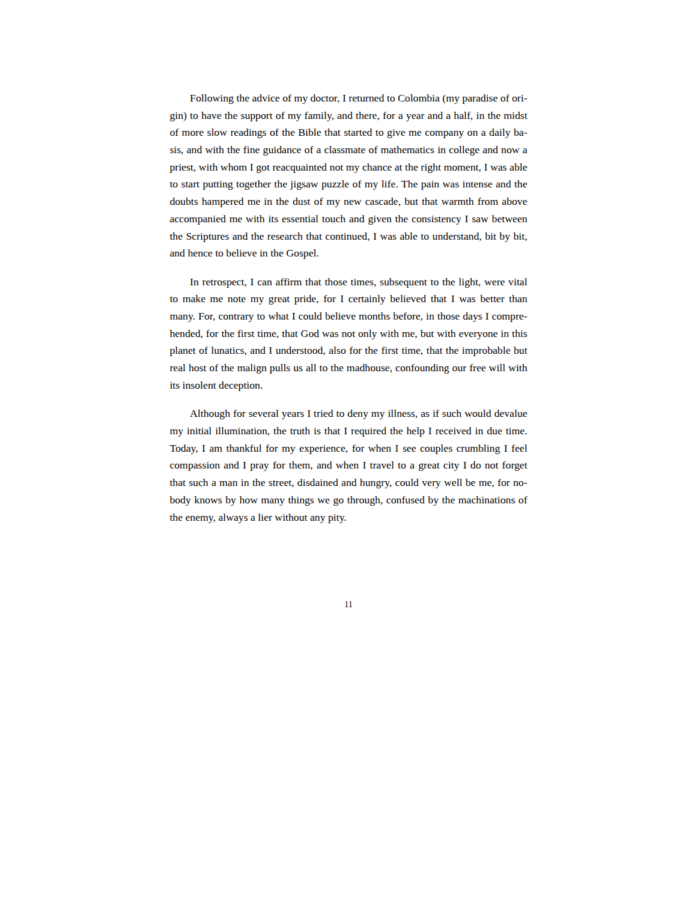Following the advice of my doctor, I returned to Colombia (my paradise of origin) to have the support of my family, and there, for a year and a half, in the midst of more slow readings of the Bible that started to give me company on a daily basis, and with the fine guidance of a classmate of mathematics in college and now a priest, with whom I got reacquainted not my chance at the right moment, I was able to start putting together the jigsaw puzzle of my life. The pain was intense and the doubts hampered me in the dust of my new cascade, but that warmth from above accompanied me with its essential touch and given the consistency I saw between the Scriptures and the research that continued, I was able to understand, bit by bit, and hence to believe in the Gospel.
In retrospect, I can affirm that those times, subsequent to the light, were vital to make me note my great pride, for I certainly believed that I was better than many. For, contrary to what I could believe months before, in those days I comprehended, for the first time, that God was not only with me, but with everyone in this planet of lunatics, and I understood, also for the first time, that the improbable but real host of the malign pulls us all to the madhouse, confounding our free will with its insolent deception.
Although for several years I tried to deny my illness, as if such would devalue my initial illumination, the truth is that I required the help I received in due time. Today, I am thankful for my experience, for when I see couples crumbling I feel compassion and I pray for them, and when I travel to a great city I do not forget that such a man in the street, disdained and hungry, could very well be me, for nobody knows by how many things we go through, confused by the machinations of the enemy, always a lier without any pity.
11